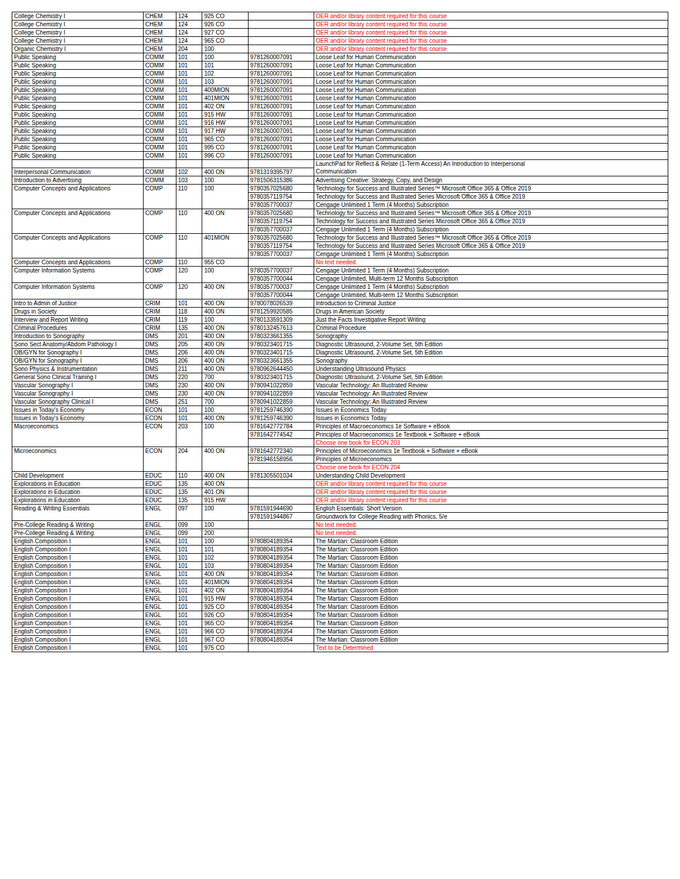| College Chemistry I | CHEM | 124 | 925 CO | | OER and/or library content required for this course |
| College Chemistry I | CHEM | 124 | 926 CO | | OER and/or library content required for this course |
| College Chemistry I | CHEM | 124 | 927 CO | | OER and/or library content required for this course |
| College Chemistry I | CHEM | 124 | 965 CO | | OER and/or library content required for this course |
| Organic Chemistry I | CHEM | 204 | 100 | | OER and/or library content required for this course |
| Public Speaking | COMM | 101 | 100 | 9781260007091 | Loose Leaf for Human Communication |
| Public Speaking | COMM | 101 | 101 | 9781260007091 | Loose Leaf for Human Communication |
| Public Speaking | COMM | 101 | 102 | 9781260007091 | Loose Leaf for Human Communication |
| Public Speaking | COMM | 101 | 103 | 9781260007091 | Loose Leaf for Human Communication |
| Public Speaking | COMM | 101 | 400MION | 9781260007091 | Loose Leaf for Human Communication |
| Public Speaking | COMM | 101 | 401MION | 9781260007091 | Loose Leaf for Human Communication |
| Public Speaking | COMM | 101 | 402 ON | 9781260007091 | Loose Leaf for Human Communication |
| Public Speaking | COMM | 101 | 915 HW | 9781260007091 | Loose Leaf for Human Communication |
| Public Speaking | COMM | 101 | 916 HW | 9781260007091 | Loose Leaf for Human Communication |
| Public Speaking | COMM | 101 | 917 HW | 9781260007091 | Loose Leaf for Human Communication |
| Public Speaking | COMM | 101 | 965 CO | 9781260007091 | Loose Leaf for Human Communication |
| Public Speaking | COMM | 101 | 995 CO | 9781260007091 | Loose Leaf for Human Communication |
| Public Speaking | COMM | 101 | 996 CO | 9781260007091 | Loose Leaf for Human Communication |
| | | | | | LaunchPad for Reflect & Relate (1-Term Access) An Introduction to Interpersonal |
| Interpersonal Communication | COMM | 102 | 400 ON | 9781319395797 | Communication |
| Introduction to Advertising | COMM | 103 | 100 | 9781506315386 | Advertising Creative: Strategy, Copy, and Design |
| Computer Concepts and Applications | COMP | 110 | 100 | 9780357025680 | Technology for Success and Illustrated Series™ Microsoft Office 365 & Office 2019 |
| | | | | 9780357119754 | Technology for Success and Illustrated Series Microsoft Office 365 & Office 2019 |
| | | | | 9780357700037 | Cengage Unlimited 1 Term (4 Months) Subscription |
| Computer Concepts and Applications | COMP | 110 | 400 ON | 9780357025680 | Technology for Success and Illustrated Series™ Microsoft Office 365 & Office 2019 |
| | | | | 9780357119754 | Technology for Success and Illustrated Series Microsoft Office 365 & Office 2019 |
| | | | | 9780357700037 | Cengage Unlimited 1 Term (4 Months) Subscription |
| Computer Concepts and Applications | COMP | 110 | 401MION | 9780357025680 | Technology for Success and Illustrated Series™ Microsoft Office 365 & Office 2019 |
| | | | | 9780357119754 | Technology for Success and Illustrated Series Microsoft Office 365 & Office 2019 |
| | | | | 9780357700037 | Cengage Unlimited 1 Term (4 Months) Subscription |
| Computer Concepts and Applications | COMP | 110 | 955 CO | | No text needed. |
| Computer Information Systems | COMP | 120 | 100 | 9780357700037 | Cengage Unlimited 1 Term (4 Months) Subscription |
| | | | | 9780357700044 | Cengage Unlimited, Multi-term 12 Months Subscription |
| Computer Information Systems | COMP | 120 | 400 ON | 9780357700037 | Cengage Unlimited 1 Term (4 Months) Subscription |
| | | | | 9780357700044 | Cengage Unlimited, Multi-term 12 Months Subscription |
| Intro to Admin of Justice | CRIM | 101 | 400 ON | 9780078026539 | Introduction to Criminal Justice |
| Drugs in Society | CRIM | 118 | 400 ON | 9781259920585 | Drugs in American Society |
| Interview and Report Writing | CRIM | 119 | 100 | 9780133591309 | Just the Facts Investigative Report Writing |
| Criminal Procedures | CRIM | 135 | 400 ON | 9780132457613 | Criminal Procedure |
| Introduction to Sonography | DMS | 201 | 400 ON | 9780323661355 | Sonography |
| Sono Sect Anatomy/Abdom Pathology I | DMS | 205 | 400 ON | 9780323401715 | Diagnostic Ultrasound, 2-Volume Set, 5th Edition |
| OB/GYN for Sonography I | DMS | 206 | 400 ON | 9780323401715 | Diagnostic Ultrasound, 2-Volume Set, 5th Edition |
| OB/GYN for Sonography I | DMS | 206 | 400 ON | 9780323661355 | Sonography |
| Sono Physics & Instrumentation | DMS | 211 | 400 ON | 9780962644450 | Understanding Ultrasound Physics |
| General Sono Clinical Training I | DMS | 220 | 700 | 9780323401715 | Diagnostic Ultrasound, 2-Volume Set, 5th Edition |
| Vascular Sonography I | DMS | 230 | 400 ON | 9780941022859 | Vascular Technology: An Illustrated Review |
| Vascular Sonography I | DMS | 230 | 400 ON | 9780941022859 | Vascular Technology: An Illustrated Review |
| Vascular Sonography Clinical I | DMS | 251 | 700 | 9780941022859 | Vascular Technology: An Illustrated Review |
| Issues in Today's Economy | ECON | 101 | 100 | 9781259746390 | Issues in Economics Today |
| Issues in Today's Economy | ECON | 101 | 400 ON | 9781259746390 | Issues in Economics Today |
| Macroeconomics | ECON | 203 | 100 | 9781642772784 | Principles of Macroeconomics 1e Software + eBook |
| | | | | 9781642774542 | Principles of Macroeconomics 1e Textbook + Software + eBook |
| | | | | | Choose one book for ECON 203 |
| Microeconomics | ECON | 204 | 400 ON | 9781642772340 | Principles of Microeconomics 1e Textbook + Software + eBook |
| | | | | 9781946158956 | Principles of Microeconomics |
| | | | | | Choose one book for ECON 204 |
| Child Development | EDUC | 110 | 400 ON | 9781305501034 | Understanding Child Development |
| Explorations in Education | EDUC | 135 | 400 ON | | OER and/or library content required for this course |
| Explorations in Education | EDUC | 135 | 401 ON | | OER and/or library content required for this course |
| Explorations in Education | EDUC | 135 | 915 HW | | OER and/or library content required for this course |
| Reading & Writing Essentials | ENGL | 097 | 100 | 9781591944690 | English Essentials: Short Version |
| | | | | 9781591944867 | Groundwork for College Reading with Phonics, 5/e |
| Pre-College Reading & Writing | ENGL | 099 | 100 | | No text needed. |
| Pre-College Reading & Writing | ENGL | 099 | 200 | | No text needed. |
| English Composition I | ENGL | 101 | 100 | 9780804189354 | The Martian: Classroom Edition |
| English Composition I | ENGL | 101 | 101 | 9780804189354 | The Martian: Classroom Edition |
| English Composition I | ENGL | 101 | 102 | 9780804189354 | The Martian: Classroom Edition |
| English Composition I | ENGL | 101 | 103 | 9780804189354 | The Martian: Classroom Edition |
| English Composition I | ENGL | 101 | 400 ON | 9780804189354 | The Martian: Classroom Edition |
| English Composition I | ENGL | 101 | 401MION | 9780804189354 | The Martian: Classroom Edition |
| English Composition I | ENGL | 101 | 402 ON | 9780804189354 | The Martian: Classroom Edition |
| English Composition I | ENGL | 101 | 915 HW | 9780804189354 | The Martian: Classroom Edition |
| English Composition I | ENGL | 101 | 925 CO | 9780804189354 | The Martian: Classroom Edition |
| English Composition I | ENGL | 101 | 926 CO | 9780804189354 | The Martian: Classroom Edition |
| English Composition I | ENGL | 101 | 965 CO | 9780804189354 | The Martian: Classroom Edition |
| English Composition I | ENGL | 101 | 966 CO | 9780804189354 | The Martian: Classroom Edition |
| English Composition I | ENGL | 101 | 967 CO | 9780804189354 | The Martian: Classroom Edition |
| English Composition I | ENGL | 101 | 975 CO | | Text to be Determined |